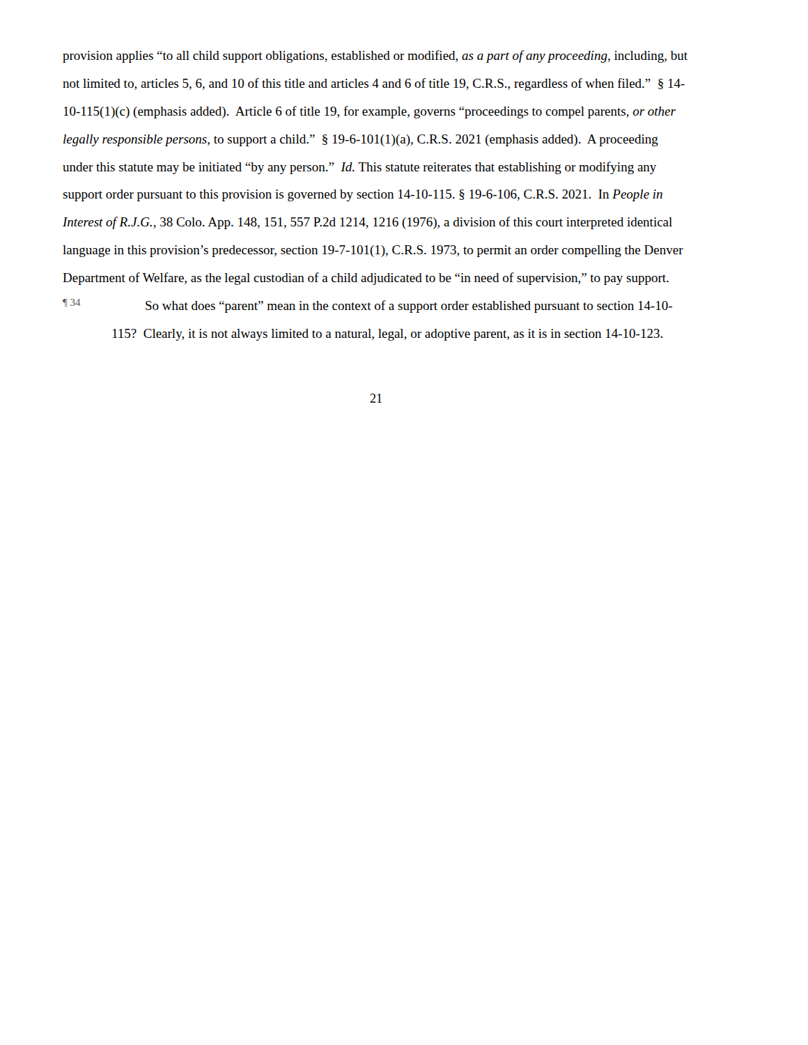provision applies “to all child support obligations, established or modified, as a part of any proceeding, including, but not limited to, articles 5, 6, and 10 of this title and articles 4 and 6 of title 19, C.R.S., regardless of when filed.” § 14-10-115(1)(c) (emphasis added). Article 6 of title 19, for example, governs “proceedings to compel parents, or other legally responsible persons, to support a child.” § 19-6-101(1)(a), C.R.S. 2021 (emphasis added). A proceeding under this statute may be initiated “by any person.” Id. This statute reiterates that establishing or modifying any support order pursuant to this provision is governed by section 14-10-115. § 19-6-106, C.R.S. 2021. In People in Interest of R.J.G., 38 Colo. App. 148, 151, 557 P.2d 1214, 1216 (1976), a division of this court interpreted identical language in this provision’s predecessor, section 19-7-101(1), C.R.S. 1973, to permit an order compelling the Denver Department of Welfare, as the legal custodian of a child adjudicated to be “in need of supervision,” to pay support.
¶ 34
So what does “parent” mean in the context of a support order established pursuant to section 14-10-115? Clearly, it is not always limited to a natural, legal, or adoptive parent, as it is in section 14-10-123.
21